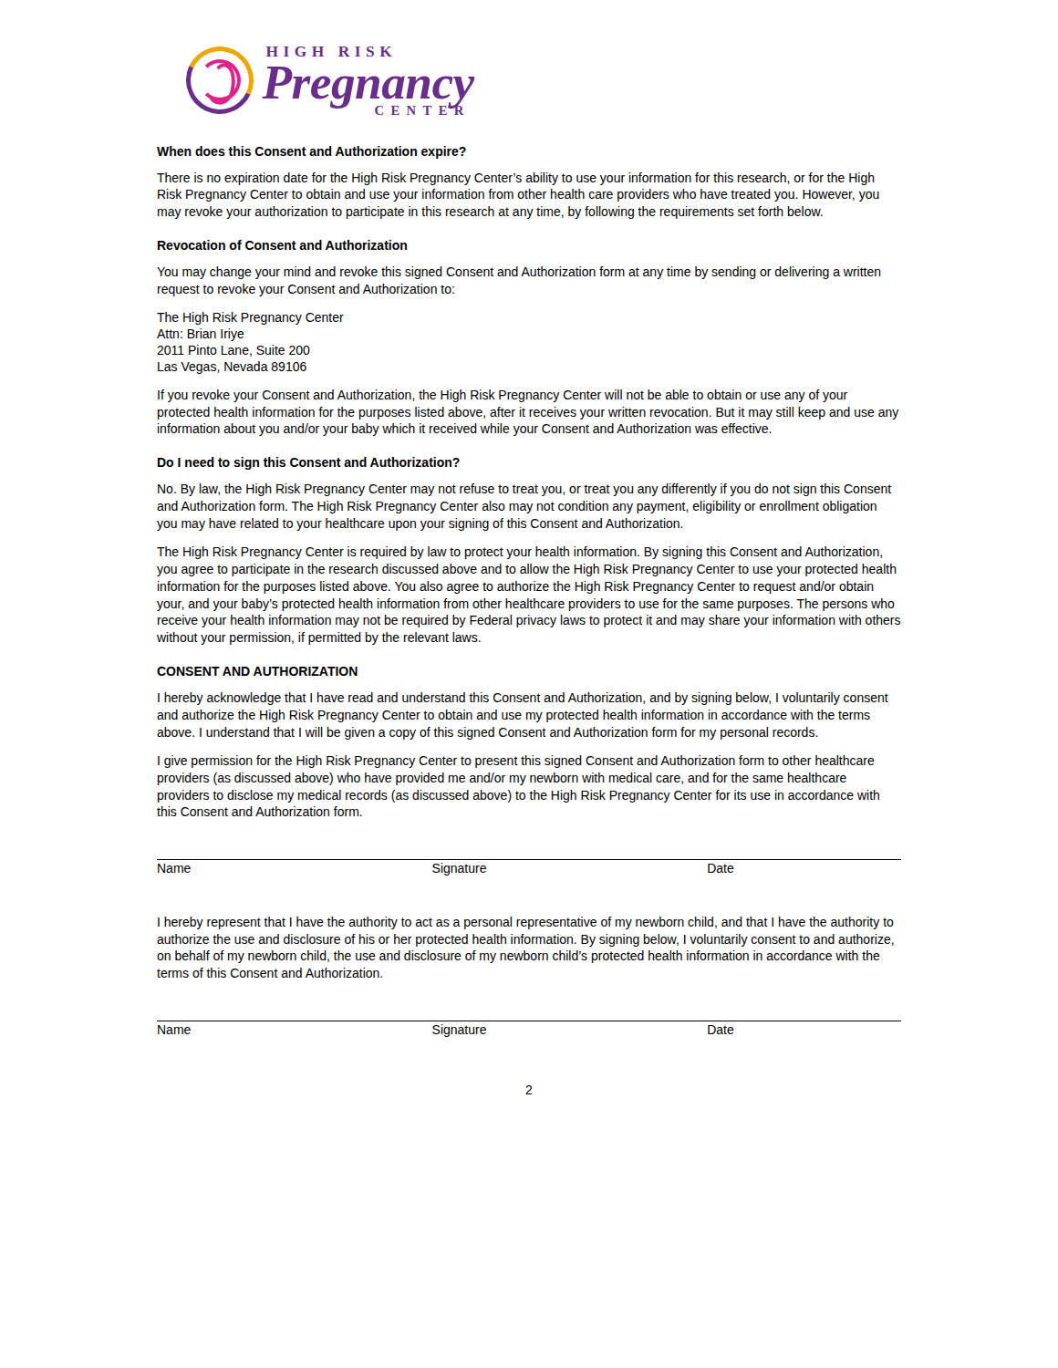HIGH RISK
Pregnancy
CENTER
When does this Consent and Authorization expire?
There is no expiration date for the High Risk Pregnancy Center’s ability to use your information for this research, or for the High Risk Pregnancy Center to obtain and use your information from other health care providers who have treated you. However, you may revoke your authorization to participate in this research at any time, by following the requirements set forth below.
Revocation of Consent and Authorization
You may change your mind and revoke this signed Consent and Authorization form at any time by sending or delivering a written request to revoke your Consent and Authorization to:
The High Risk Pregnancy Center
Attn: Brian Iriye
2011 Pinto Lane, Suite 200
Las Vegas, Nevada 89106
If you revoke your Consent and Authorization, the High Risk Pregnancy Center will not be able to obtain or use any of your protected health information for the purposes listed above, after it receives your written revocation. But it may still keep and use any information about you and/or your baby which it received while your Consent and Authorization was effective.
Do I need to sign this Consent and Authorization?
No. By law, the High Risk Pregnancy Center may not refuse to treat you, or treat you any differently if you do not sign this Consent and Authorization form. The High Risk Pregnancy Center also may not condition any payment, eligibility or enrollment obligation you may have related to your healthcare upon your signing of this Consent and Authorization.
The High Risk Pregnancy Center is required by law to protect your health information. By signing this Consent and Authorization, you agree to participate in the research discussed above and to allow the High Risk Pregnancy Center to use your protected health information for the purposes listed above. You also agree to authorize the High Risk Pregnancy Center to request and/or obtain your, and your baby’s protected health information from other healthcare providers to use for the same purposes. The persons who receive your health information may not be required by Federal privacy laws to protect it and may share your information with others without your permission, if permitted by the relevant laws.
CONSENT AND AUTHORIZATION
I hereby acknowledge that I have read and understand this Consent and Authorization, and by signing below, I voluntarily consent and authorize the High Risk Pregnancy Center to obtain and use my protected health information in accordance with the terms above. I understand that I will be given a copy of this signed Consent and Authorization form for my personal records.
I give permission for the High Risk Pregnancy Center to present this signed Consent and Authorization form to other healthcare providers (as discussed above) who have provided me and/or my newborn with medical care, and for the same healthcare providers to disclose my medical records (as discussed above) to the High Risk Pregnancy Center for its use in accordance with this Consent and Authorization form.
| Name | Signature | Date |
I hereby represent that I have the authority to act as a personal representative of my newborn child, and that I have the authority to authorize the use and disclosure of his or her protected health information. By signing below, I voluntarily consent to and authorize, on behalf of my newborn child, the use and disclosure of my newborn child’s protected health information in accordance with the terms of this Consent and Authorization.
| Name | Signature | Date |
2